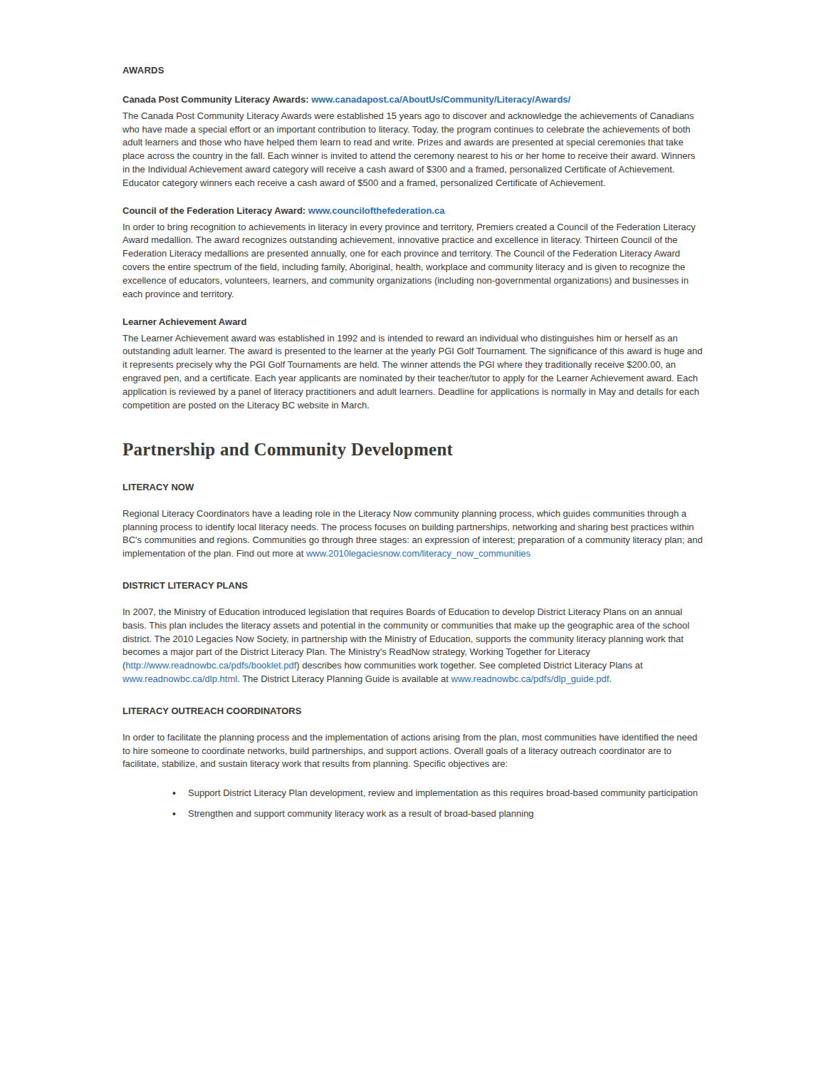AWARDS
Canada Post Community Literacy Awards: www.canadapost.ca/AboutUs/Community/Literacy/Awards/
The Canada Post Community Literacy Awards were established 15 years ago to discover and acknowledge the achievements of Canadians who have made a special effort or an important contribution to literacy. Today, the program continues to celebrate the achievements of both adult learners and those who have helped them learn to read and write. Prizes and awards are presented at special ceremonies that take place across the country in the fall. Each winner is invited to attend the ceremony nearest to his or her home to receive their award. Winners in the Individual Achievement award category will receive a cash award of $300 and a framed, personalized Certificate of Achievement. Educator category winners each receive a cash award of $500 and a framed, personalized Certificate of Achievement.
Council of the Federation Literacy Award: www.councilofthefederation.ca
In order to bring recognition to achievements in literacy in every province and territory, Premiers created a Council of the Federation Literacy Award medallion. The award recognizes outstanding achievement, innovative practice and excellence in literacy. Thirteen Council of the Federation Literacy medallions are presented annually, one for each province and territory. The Council of the Federation Literacy Award covers the entire spectrum of the field, including family, Aboriginal, health, workplace and community literacy and is given to recognize the excellence of educators, volunteers, learners, and community organizations (including non-governmental organizations) and businesses in each province and territory.
Learner Achievement Award
The Learner Achievement award was established in 1992 and is intended to reward an individual who distinguishes him or herself as an outstanding adult learner. The award is presented to the learner at the yearly PGI Golf Tournament. The significance of this award is huge and it represents precisely why the PGI Golf Tournaments are held. The winner attends the PGI where they traditionally receive $200.00, an engraved pen, and a certificate. Each year applicants are nominated by their teacher/tutor to apply for the Learner Achievement award. Each application is reviewed by a panel of literacy practitioners and adult learners. Deadline for applications is normally in May and details for each competition are posted on the Literacy BC website in March.
Partnership and Community Development
LITERACY NOW
Regional Literacy Coordinators have a leading role in the Literacy Now community planning process, which guides communities through a planning process to identify local literacy needs. The process focuses on building partnerships, networking and sharing best practices within BC's communities and regions. Communities go through three stages: an expression of interest; preparation of a community literacy plan; and implementation of the plan. Find out more at www.2010legaciesnow.com/literacy_now_communities
DISTRICT LITERACY PLANS
In 2007, the Ministry of Education introduced legislation that requires Boards of Education to develop District Literacy Plans on an annual basis. This plan includes the literacy assets and potential in the community or communities that make up the geographic area of the school district. The 2010 Legacies Now Society, in partnership with the Ministry of Education, supports the community literacy planning work that becomes a major part of the District Literacy Plan. The Ministry's ReadNow strategy, Working Together for Literacy (http://www.readnowbc.ca/pdfs/booklet.pdf) describes how communities work together. See completed District Literacy Plans at www.readnowbc.ca/dlp.html. The District Literacy Planning Guide is available at www.readnowbc.ca/pdfs/dlp_guide.pdf.
LITERACY OUTREACH COORDINATORS
In order to facilitate the planning process and the implementation of actions arising from the plan, most communities have identified the need to hire someone to coordinate networks, build partnerships, and support actions. Overall goals of a literacy outreach coordinator are to facilitate, stabilize, and sustain literacy work that results from planning. Specific objectives are:
Support District Literacy Plan development, review and implementation as this requires broad-based community participation
Strengthen and support community literacy work as a result of broad-based planning